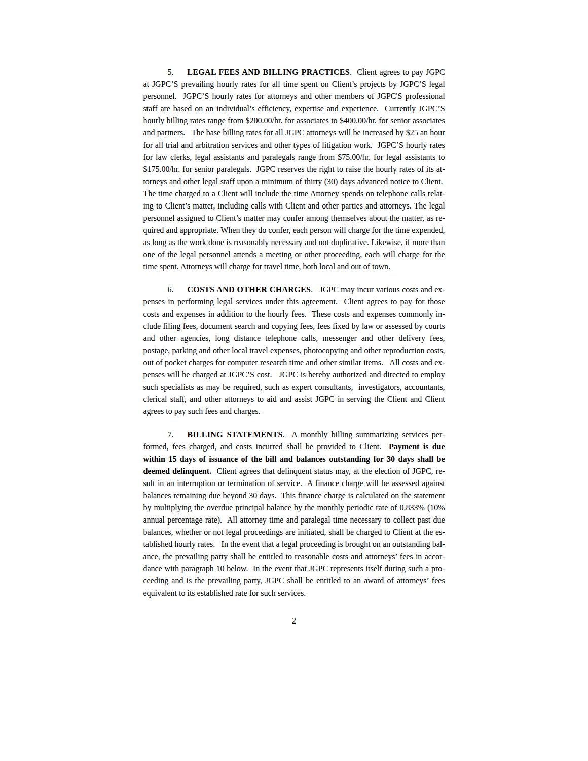5. LEGAL FEES AND BILLING PRACTICES. Client agrees to pay JGPC at JGPC’S prevailing hourly rates for all time spent on Client’s projects by JGPC’S legal personnel. JGPC’S hourly rates for attorneys and other members of JGPC'S professional staff are based on an individual’s efficiency, expertise and experience. Currently JGPC’S hourly billing rates range from $200.00/hr. for associates to $400.00/hr. for senior associates and partners. The base billing rates for all JGPC attorneys will be increased by $25 an hour for all trial and arbitration services and other types of litigation work. JGPC’S hourly rates for law clerks, legal assistants and paralegals range from $75.00/hr. for legal assistants to $175.00/hr. for senior paralegals. JGPC reserves the right to raise the hourly rates of its attorneys and other legal staff upon a minimum of thirty (30) days advanced notice to Client. The time charged to a Client will include the time Attorney spends on telephone calls relating to Client’s matter, including calls with Client and other parties and attorneys. The legal personnel assigned to Client’s matter may confer among themselves about the matter, as required and appropriate. When they do confer, each person will charge for the time expended, as long as the work done is reasonably necessary and not duplicative. Likewise, if more than one of the legal personnel attends a meeting or other proceeding, each will charge for the time spent. Attorneys will charge for travel time, both local and out of town.
6. COSTS AND OTHER CHARGES. JGPC may incur various costs and expenses in performing legal services under this agreement. Client agrees to pay for those costs and expenses in addition to the hourly fees. These costs and expenses commonly include filing fees, document search and copying fees, fees fixed by law or assessed by courts and other agencies, long distance telephone calls, messenger and other delivery fees, postage, parking and other local travel expenses, photocopying and other reproduction costs, out of pocket charges for computer research time and other similar items. All costs and expenses will be charged at JGPC’S cost. JGPC is hereby authorized and directed to employ such specialists as may be required, such as expert consultants, investigators, accountants, clerical staff, and other attorneys to aid and assist JGPC in serving the Client and Client agrees to pay such fees and charges.
7. BILLING STATEMENTS. A monthly billing summarizing services performed, fees charged, and costs incurred shall be provided to Client. Payment is due within 15 days of issuance of the bill and balances outstanding for 30 days shall be deemed delinquent. Client agrees that delinquent status may, at the election of JGPC, result in an interruption or termination of service. A finance charge will be assessed against balances remaining due beyond 30 days. This finance charge is calculated on the statement by multiplying the overdue principal balance by the monthly periodic rate of 0.833% (10% annual percentage rate). All attorney time and paralegal time necessary to collect past due balances, whether or not legal proceedings are initiated, shall be charged to Client at the established hourly rates. In the event that a legal proceeding is brought on an outstanding balance, the prevailing party shall be entitled to reasonable costs and attorneys’ fees in accordance with paragraph 10 below. In the event that JGPC represents itself during such a proceeding and is the prevailing party, JGPC shall be entitled to an award of attorneys’ fees equivalent to its established rate for such services.
2